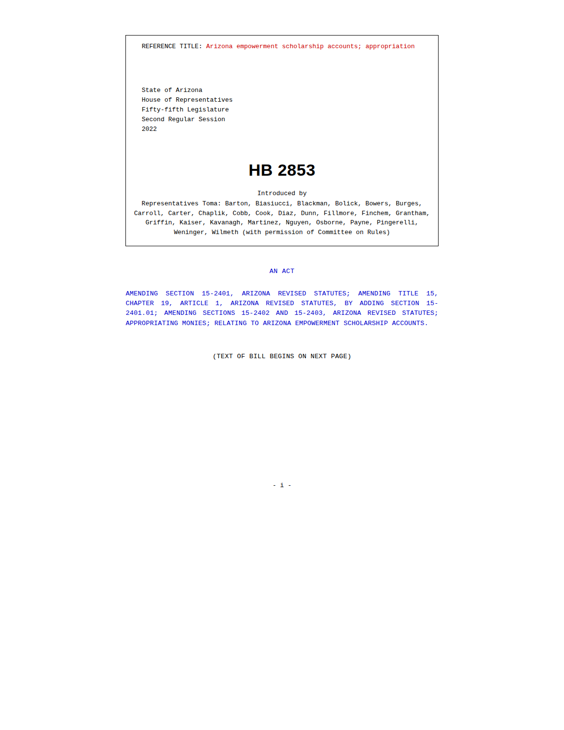REFERENCE TITLE: Arizona empowerment scholarship accounts; appropriation
State of Arizona
House of Representatives
Fifty-fifth Legislature
Second Regular Session
2022
HB 2853
Introduced by
Representatives Toma: Barton, Biasiucci, Blackman, Bolick, Bowers, Burges, Carroll, Carter, Chaplik, Cobb, Cook, Diaz, Dunn, Fillmore, Finchem, Grantham, Griffin, Kaiser, Kavanagh, Martinez, Nguyen, Osborne, Payne, Pingerelli, Weninger, Wilmeth (with permission of Committee on Rules)
AN ACT
AMENDING SECTION 15-2401, ARIZONA REVISED STATUTES; AMENDING TITLE 15, CHAPTER 19, ARTICLE 1, ARIZONA REVISED STATUTES, BY ADDING SECTION 15-2401.01; AMENDING SECTIONS 15-2402 AND 15-2403, ARIZONA REVISED STATUTES; APPROPRIATING MONIES; RELATING TO ARIZONA EMPOWERMENT SCHOLARSHIP ACCOUNTS.
(TEXT OF BILL BEGINS ON NEXT PAGE)
- i -